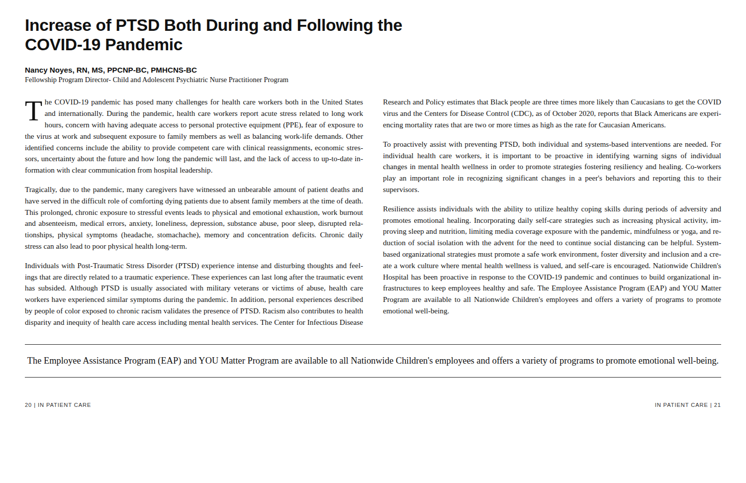Increase of PTSD Both During and Following the COVID-19 Pandemic
Nancy Noyes, RN, MS, PPCNP-BC, PMHCNS-BC
Fellowship Program Director- Child and Adolescent Psychiatric Nurse Practitioner Program
The COVID-19 pandemic has posed many challenges for health care workers both in the United States and internationally. During the pandemic, health care workers report acute stress related to long work hours, concern with having adequate access to personal protective equipment (PPE), fear of exposure to the virus at work and subsequent exposure to family members as well as balancing work-life demands. Other identified concerns include the ability to provide competent care with clinical reassignments, economic stressors, uncertainty about the future and how long the pandemic will last, and the lack of access to up-to-date information with clear communication from hospital leadership.
Tragically, due to the pandemic, many caregivers have witnessed an unbearable amount of patient deaths and have served in the difficult role of comforting dying patients due to absent family members at the time of death. This prolonged, chronic exposure to stressful events leads to physical and emotional exhaustion, work burnout and absenteeism, medical errors, anxiety, loneliness, depression, substance abuse, poor sleep, disrupted relationships, physical symptoms (headache, stomachache), memory and concentration deficits. Chronic daily stress can also lead to poor physical health long-term.
Individuals with Post-Traumatic Stress Disorder (PTSD) experience intense and disturbing thoughts and feelings that are directly related to a traumatic experience. These experiences can last long after the traumatic event has subsided. Although PTSD is usually associated with military veterans or victims of abuse, health care workers have experienced similar symptoms during the pandemic. In addition, personal experiences described by people of color exposed to chronic racism validates the presence of PTSD. Racism also contributes to health disparity and inequity of health care access including mental health services. The Center for Infectious Disease Research and Policy estimates that Black people are three times more likely than Caucasians to get the COVID virus and the Centers for Disease Control (CDC), as of October 2020, reports that Black Americans are experiencing mortality rates that are two or more times as high as the rate for Caucasian Americans.
To proactively assist with preventing PTSD, both individual and systems-based interventions are needed. For individual health care workers, it is important to be proactive in identifying warning signs of individual changes in mental health wellness in order to promote strategies fostering resiliency and healing. Co-workers play an important role in recognizing significant changes in a peer's behaviors and reporting this to their supervisors.
Resilience assists individuals with the ability to utilize healthy coping skills during periods of adversity and promotes emotional healing. Incorporating daily self-care strategies such as increasing physical activity, improving sleep and nutrition, limiting media coverage exposure with the pandemic, mindfulness or yoga, and reduction of social isolation with the advent for the need to continue social distancing can be helpful. System-based organizational strategies must promote a safe work environment, foster diversity and inclusion and a create a work culture where mental health wellness is valued, and self-care is encouraged. Nationwide Children's Hospital has been proactive in response to the COVID-19 pandemic and continues to build organizational infrastructures to keep employees healthy and safe. The Employee Assistance Program (EAP) and YOU Matter Program are available to all Nationwide Children's employees and offers a variety of programs to promote emotional well-being.
The Employee Assistance Program (EAP) and YOU Matter Program are available to all Nationwide Children's employees and offers a variety of programs to promote emotional well-being.
20 | IN PATIENT CARE IN PATIENT CARE | 21